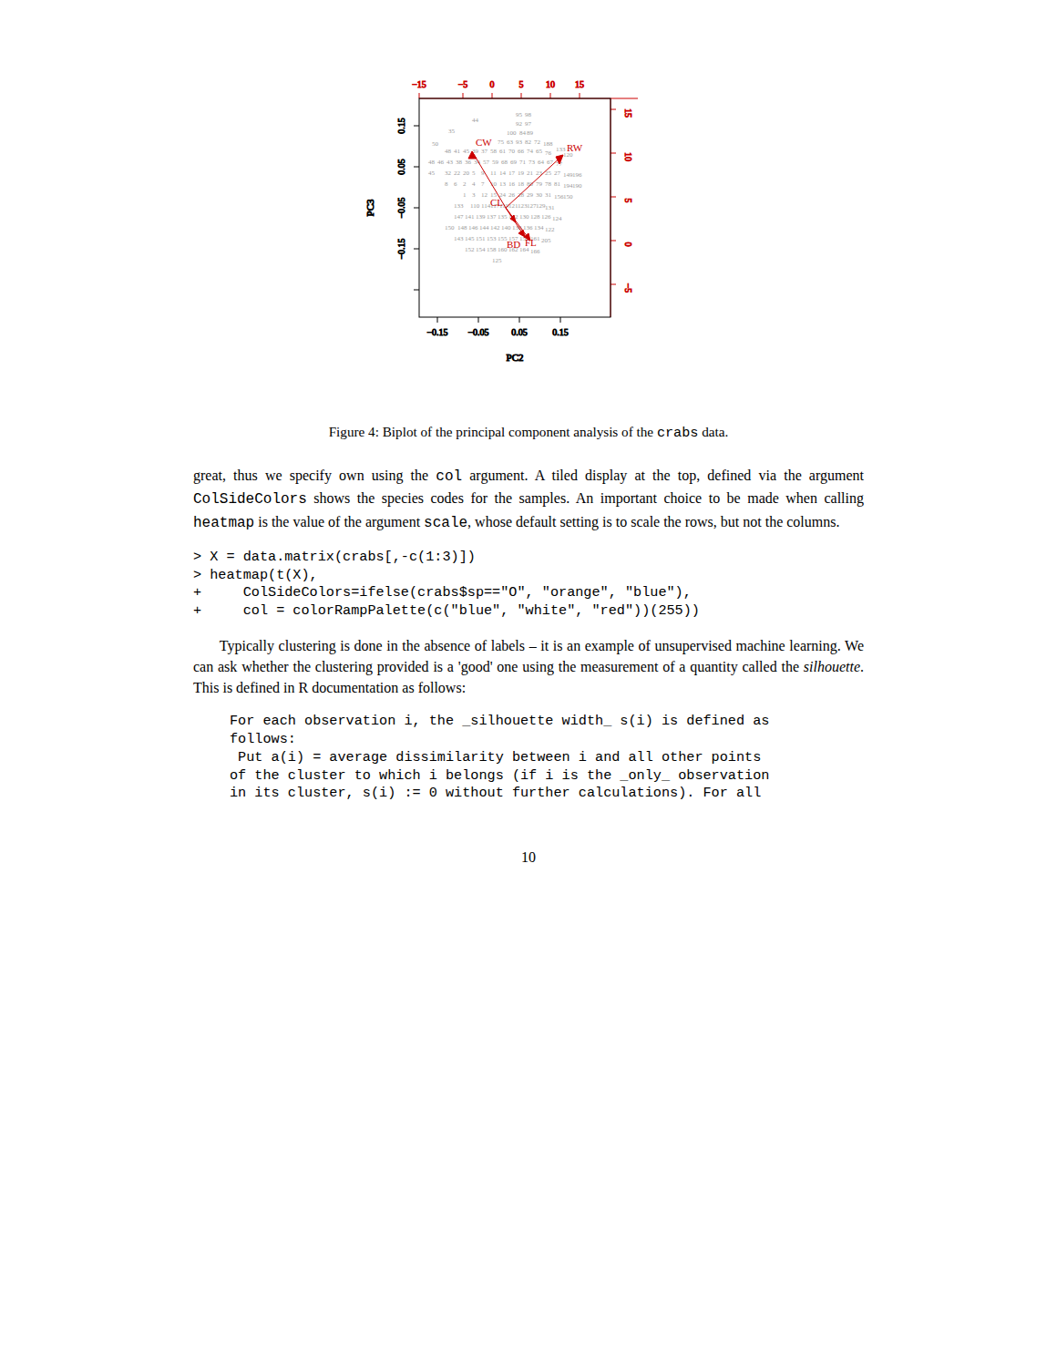Biplot of the principal component analysis of the crabs data A scatter biplot with PC2 on the horizontal axis and PC3 on the vertical axis. Grey numeric observation labels form a cloud in the centre. Five red arrows radiate from the origin, labelled CW, RW, CL, BD and FL. Secondary axes at the top and right are drawn in red with tick labels from minus 15 to 15. −15 −5 0 5 10 15 15 10 5 0 −5 0.15 0.05 −0.05 −0.15 PC3 −0.15 −0.05 0.05 0.15 PC2 44 35 50 95 98 92 97 100 84 89 75 63 93 82 72 188 133 120 48 41 45 39 37 58 61 70 66 74 65 76 48 46 43 38 36 34 57 59 68 69 71 73 64 67 77 45 32 22 20 5 9 11 14 17 19 21 23 25 27 149 196 8 6 2 4 7 10 13 16 18 80 79 78 81 194 190 1 3 12 15 24 26 28 29 30 31 156 150 133 110 114 117 119 121 123 127 129 131 147 141 139 137 135 132 130 128 126 124 150 148 146 144 142 140 138 136 134 122 143 145 151 153 155 157 159 161 205 152 154 158 160 162 164 166 125 CW RW CL BD FL
Figure 4: Biplot of the principal component analysis of the crabs data.
great, thus we specify own using the col argument. A tiled display at the top, defined via the argument ColSideColors shows the species codes for the samples. An important choice to be made when calling heatmap is the value of the argument scale, whose default setting is to scale the rows, but not the columns.
> X = data.matrix(crabs[,-c(1:3)])
> heatmap(t(X),
+     ColSideColors=ifelse(crabs$sp=="O", "orange", "blue"),
+     col = colorRampPalette(c("blue", "white", "red"))(255))
Typically clustering is done in the absence of labels – it is an example of unsupervised machine learning. We can ask whether the clustering provided is a 'good' one using the measurement of a quantity called the silhouette. This is defined in R documentation as follows:
For each observation i, the _silhouette width_ s(i) is defined as
follows:
 Put a(i) = average dissimilarity between i and all other points
of the cluster to which i belongs (if i is the _only_ observation
in its cluster, s(i) := 0 without further calculations). For all
10